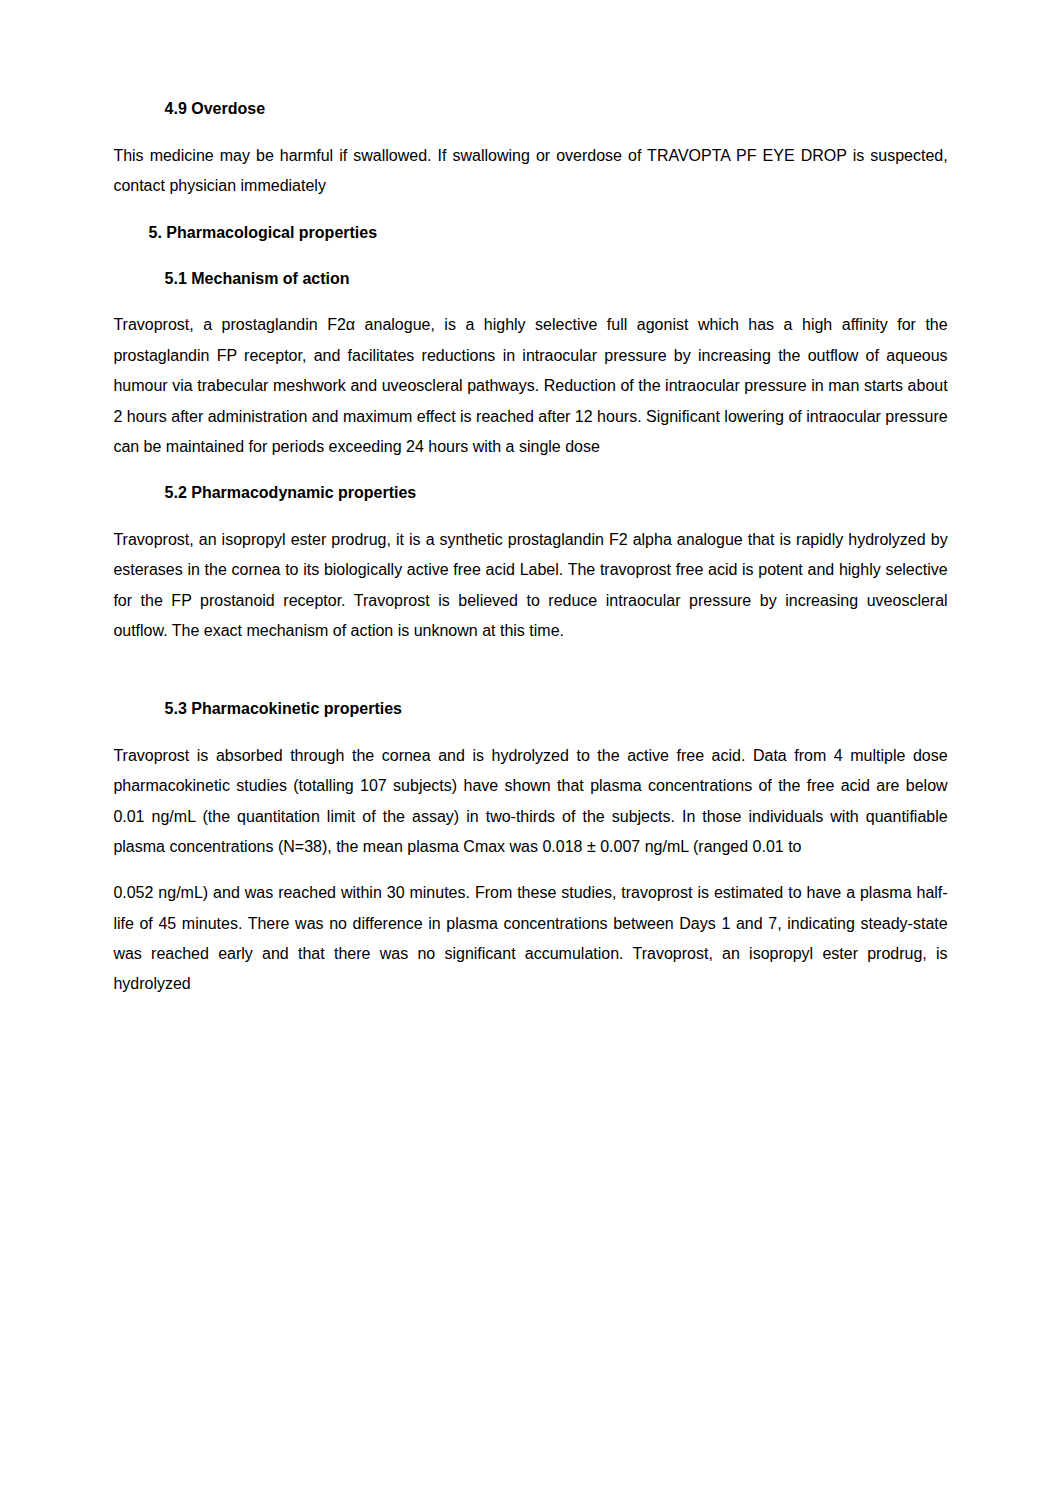4.9 Overdose
This medicine may be harmful if swallowed. If swallowing or overdose of TRAVOPTA PF EYE DROP is suspected, contact physician immediately
5. Pharmacological properties
5.1 Mechanism of action
Travoprost, a prostaglandin F2α analogue, is a highly selective full agonist which has a high affinity for the prostaglandin FP receptor, and facilitates reductions in intraocular pressure by increasing the outflow of aqueous humour via trabecular meshwork and uveoscleral pathways. Reduction of the intraocular pressure in man starts about 2 hours after administration and maximum effect is reached after 12 hours. Significant lowering of intraocular pressure can be maintained for periods exceeding 24 hours with a single dose
5.2 Pharmacodynamic properties
Travoprost, an isopropyl ester prodrug, it is a synthetic prostaglandin F2 alpha analogue that is rapidly hydrolyzed by esterases in the cornea to its biologically active free acid Label. The travoprost free acid is potent and highly selective for the FP prostanoid receptor. Travoprost is believed to reduce intraocular pressure by increasing uveoscleral outflow. The exact mechanism of action is unknown at this time.
5.3 Pharmacokinetic properties
Travoprost is absorbed through the cornea and is hydrolyzed to the active free acid. Data from 4 multiple dose pharmacokinetic studies (totalling 107 subjects) have shown that plasma concentrations of the free acid are below 0.01 ng/mL (the quantitation limit of the assay) in two-thirds of the subjects. In those individuals with quantifiable plasma concentrations (N=38), the mean plasma Cmax was 0.018 ± 0.007 ng/mL (ranged 0.01 to
0.052 ng/mL) and was reached within 30 minutes. From these studies, travoprost is estimated to have a plasma half-life of 45 minutes. There was no difference in plasma concentrations between Days 1 and 7, indicating steady-state was reached early and that there was no significant accumulation. Travoprost, an isopropyl ester prodrug, is hydrolyzed